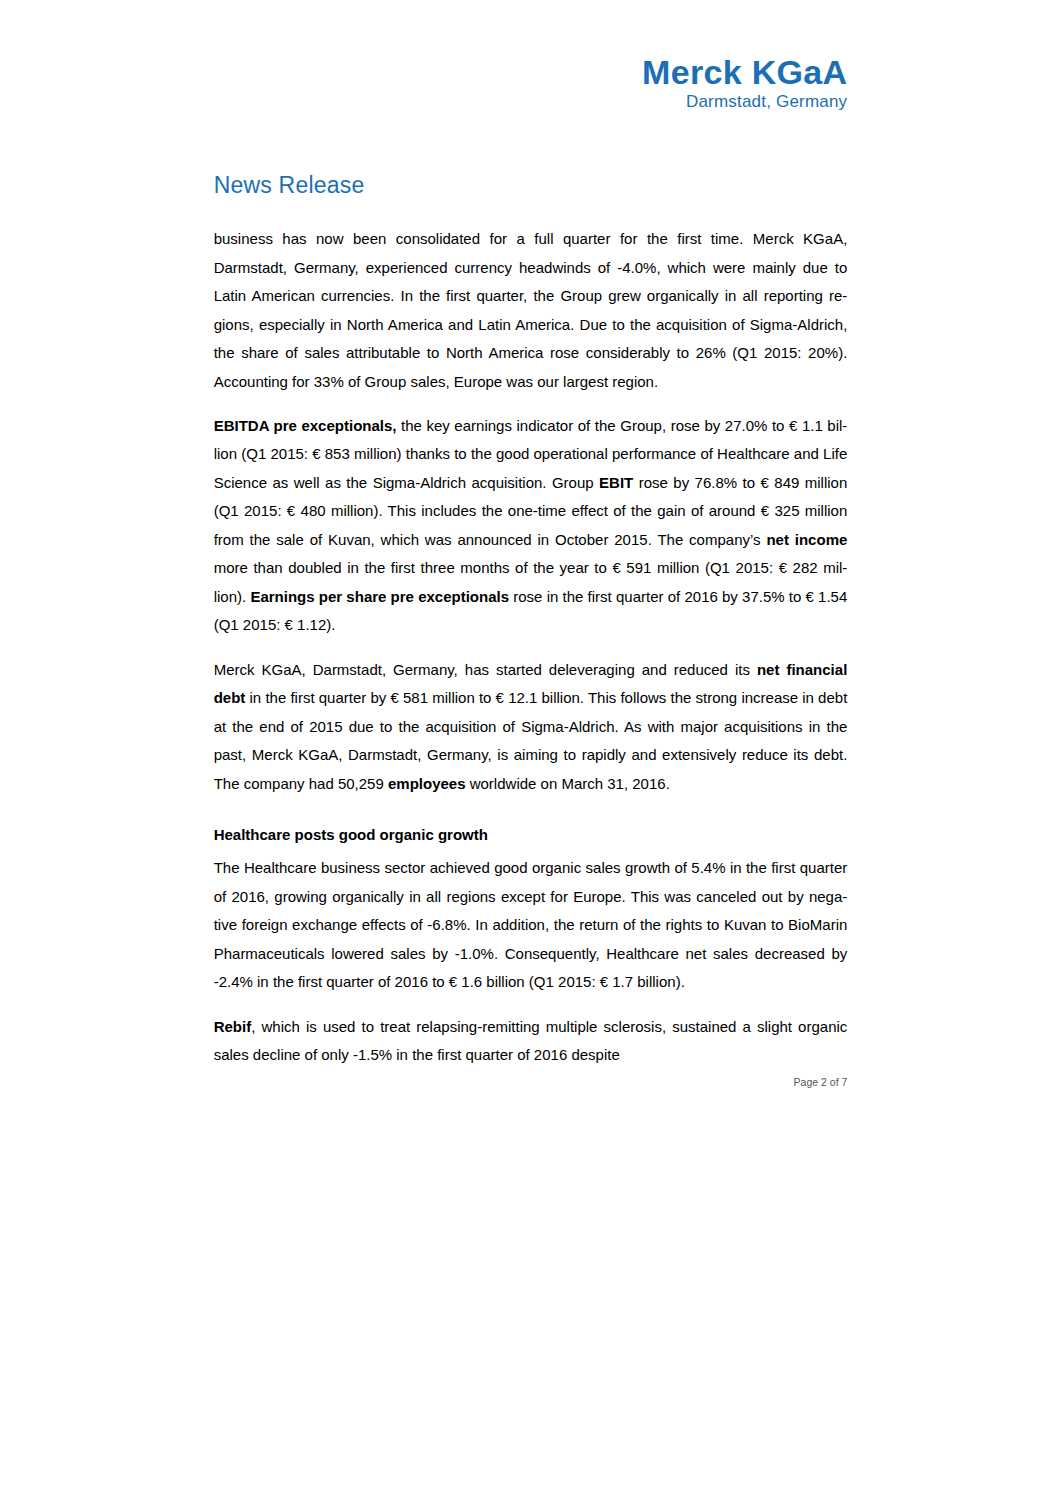Merck KGaA
Darmstadt, Germany
News Release
business has now been consolidated for a full quarter for the first time. Merck KGaA, Darmstadt, Germany, experienced currency headwinds of -4.0%, which were mainly due to Latin American currencies. In the first quarter, the Group grew organically in all reporting regions, especially in North America and Latin America. Due to the acquisition of Sigma-Aldrich, the share of sales attributable to North America rose considerably to 26% (Q1 2015: 20%). Accounting for 33% of Group sales, Europe was our largest region.
EBITDA pre exceptionals, the key earnings indicator of the Group, rose by 27.0% to € 1.1 billion (Q1 2015: € 853 million) thanks to the good operational performance of Healthcare and Life Science as well as the Sigma-Aldrich acquisition. Group EBIT rose by 76.8% to € 849 million (Q1 2015: € 480 million). This includes the one-time effect of the gain of around € 325 million from the sale of Kuvan, which was announced in October 2015. The company’s net income more than doubled in the first three months of the year to € 591 million (Q1 2015: € 282 million). Earnings per share pre exceptionals rose in the first quarter of 2016 by 37.5% to € 1.54 (Q1 2015: € 1.12).
Merck KGaA, Darmstadt, Germany, has started deleveraging and reduced its net financial debt in the first quarter by € 581 million to € 12.1 billion. This follows the strong increase in debt at the end of 2015 due to the acquisition of Sigma-Aldrich. As with major acquisitions in the past, Merck KGaA, Darmstadt, Germany, is aiming to rapidly and extensively reduce its debt. The company had 50,259 employees worldwide on March 31, 2016.
Healthcare posts good organic growth
The Healthcare business sector achieved good organic sales growth of 5.4% in the first quarter of 2016, growing organically in all regions except for Europe. This was canceled out by negative foreign exchange effects of -6.8%. In addition, the return of the rights to Kuvan to BioMarin Pharmaceuticals lowered sales by -1.0%. Consequently, Healthcare net sales decreased by -2.4% in the first quarter of 2016 to € 1.6 billion (Q1 2015: € 1.7 billion).
Rebif, which is used to treat relapsing-remitting multiple sclerosis, sustained a slight organic sales decline of only -1.5% in the first quarter of 2016 despite
Page 2 of 7